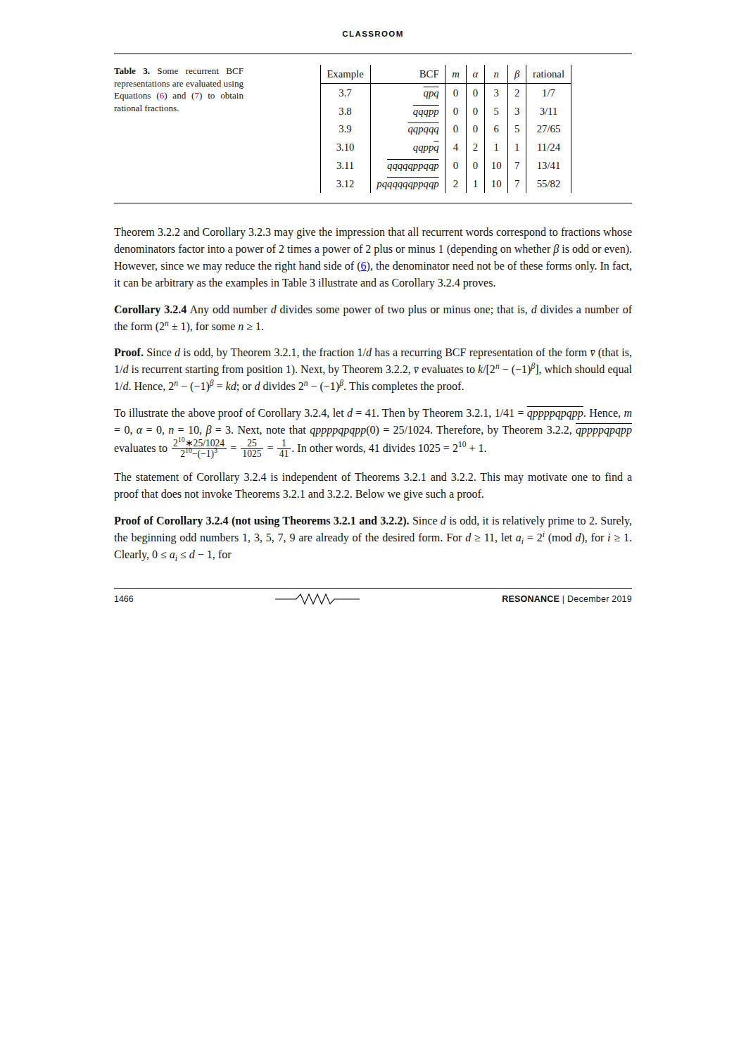CLASSROOM
Table 3. Some recurrent BCF representations are evaluated using Equations (6) and (7) to obtain rational fractions.
| Example | BCF | m | α | n | β | rational |
| --- | --- | --- | --- | --- | --- | --- |
| 3.7 | qpq | 0 | 0 | 3 | 2 | 1/7 |
| 3.8 | qqqpp | 0 | 0 | 5 | 3 | 3/11 |
| 3.9 | qqpqqq | 0 | 0 | 6 | 5 | 27/65 |
| 3.10 | qqpp q | 4 | 2 | 1 | 1 | 11/24 |
| 3.11 | qqqqqppqqp | 0 | 0 | 10 | 7 | 13/41 |
| 3.12 | pq qqqqqppqqp | 2 | 1 | 10 | 7 | 55/82 |
Theorem 3.2.2 and Corollary 3.2.3 may give the impression that all recurrent words correspond to fractions whose denominators factor into a power of 2 times a power of 2 plus or minus 1 (depending on whether β is odd or even). However, since we may reduce the right hand side of (6), the denominator need not be of these forms only. In fact, it can be arbitrary as the examples in Table 3 illustrate and as Corollary 3.2.4 proves.
Corollary 3.2.4 Any odd number d divides some power of two plus or minus one; that is, d divides a number of the form (2n ± 1), for some n ≥ 1.
Proof. Since d is odd, by Theorem 3.2.1, the fraction 1/d has a recurring BCF representation of the form v̄ (that is, 1/d is recurrent starting from position 1). Next, by Theorem 3.2.2, v̄ evaluates to k/[2n − (−1)β], which should equal 1/d. Hence, 2n − (−1)β = kd; or d divides 2n − (−1)β. This completes the proof.
To illustrate the above proof of Corollary 3.2.4, let d = 41. Then by Theorem 3.2.1, 1/41 = qppppqpqpp. Hence, m = 0, α = 0, n = 10, β = 3. Next, note that qppppqpqpp(0) = 25/1024. Therefore, by Theorem 3.2.2, qppppqpqpp evaluates to 210∗25/1024210−(−1)3 = 251025 = 141. In other words, 41 divides 1025 = 210 + 1.
The statement of Corollary 3.2.4 is independent of Theorems 3.2.1 and 3.2.2. This may motivate one to find a proof that does not invoke Theorems 3.2.1 and 3.2.2. Below we give such a proof.
Proof of Corollary 3.2.4 (not using Theorems 3.2.1 and 3.2.2). Since d is odd, it is relatively prime to 2. Surely, the beginning odd numbers 1, 3, 5, 7, 9 are already of the desired form. For d ≥ 11, let ai = 2i (mod d), for i ≥ 1. Clearly, 0 ≤ ai ≤ d − 1, for
1466 RESONANCE | December 2019